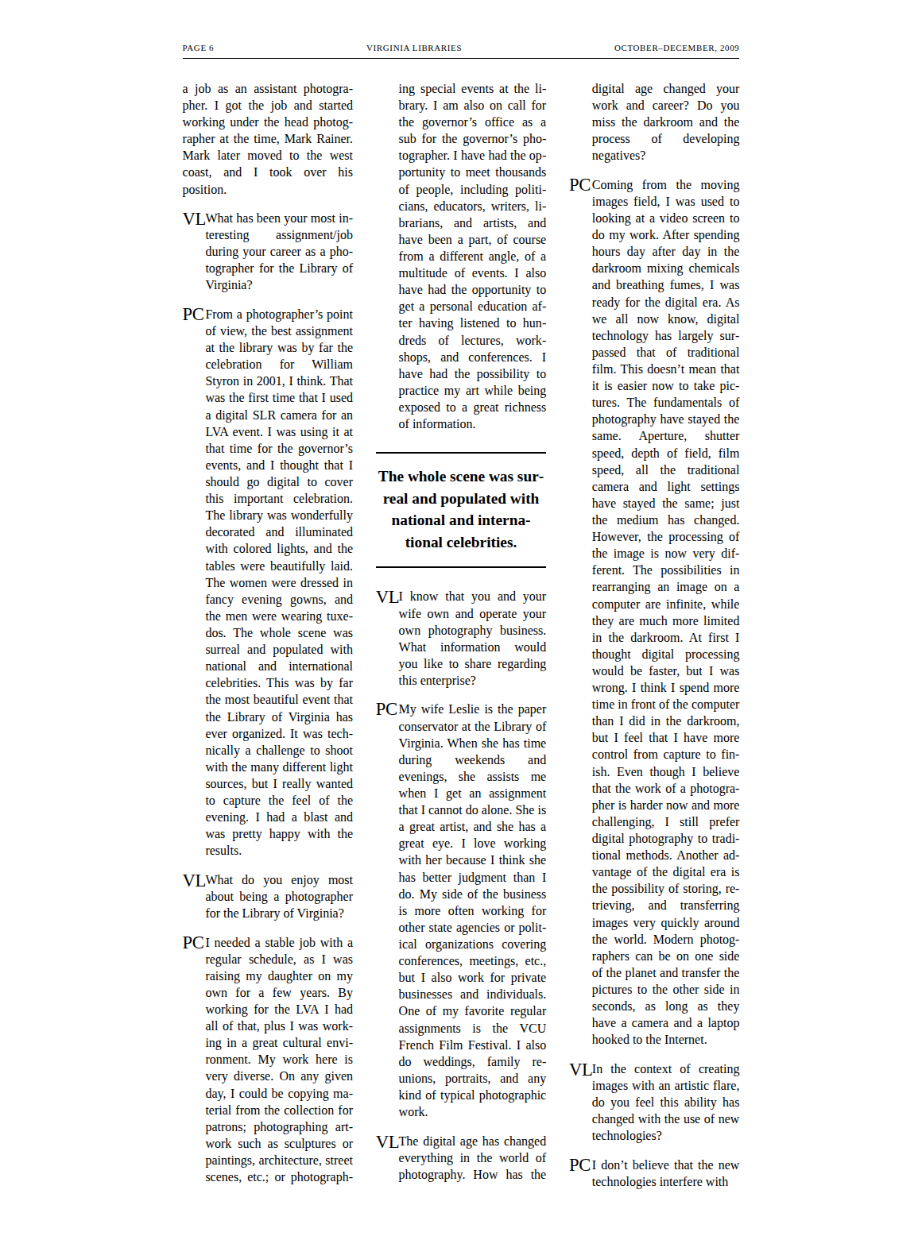Page 6 Virginia Libraries October–December, 2009
a job as an assistant photographer. I got the job and started working under the head photographer at the time, Mark Rainer. Mark later moved to the west coast, and I took over his position.
VLWhat has been your most interesting assignment/job during your career as a photographer for the Library of Virginia?
PCFrom a photographer’s point of view, the best assignment at the library was by far the celebration for William Styron in 2001, I think. That was the first time that I used a digital SLR camera for an LVA event. I was using it at that time for the governor’s events, and I thought that I should go digital to cover this important celebration. The library was wonderfully decorated and illuminated with colored lights, and the tables were beautifully laid. The women were dressed in fancy evening gowns, and the men were wearing tuxedos. The whole scene was surreal and populated with national and international celebrities. This was by far the most beautiful event that the Library of Virginia has ever organized. It was technically a challenge to shoot with the many different light sources, but I really wanted to capture the feel of the evening. I had a blast and was pretty happy with the results.
VLWhat do you enjoy most about being a photographer for the Library of Virginia?
PCI needed a stable job with a regular schedule, as I was raising my daughter on my own for a few years. By working for the LVA I had all of that, plus I was working in a great cultural environment. My work here is very diverse. On any given day, I could be copying material from the collection for patrons; photographing artwork such as sculptures or paintings, architecture, street scenes, etc.; or photographing special events at the library. I am also on call for the governor’s office as a sub for the governor’s photographer. I have had the opportunity to meet thousands of people, including politicians, educators, writers, librarians, and artists, and have been a part, of course from a different angle, of a multitude of events. I also have had the opportunity to get a personal education after having listened to hundreds of lectures, workshops, and conferences. I have had the possibility to practice my art while being exposed to a great richness of information.
The whole scene was surreal and populated with national and international celebrities.
VLI know that you and your wife own and operate your own photography business. What information would you like to share regarding this enterprise?
PCMy wife Leslie is the paper conservator at the Library of Virginia. When she has time during weekends and evenings, she assists me when I get an assignment that I cannot do alone. She is a great artist, and she has a great eye. I love working with her because I think she has better judgment than I do. My side of the business is more often working for other state agencies or political organizations covering conferences, meetings, etc., but I also work for private businesses and individuals. One of my favorite regular assignments is the VCU French Film Festival. I also do weddings, family reunions, portraits, and any kind of typical photographic work.
VLThe digital age has changed everything in the world of photography. How has the digital age changed your work and career? Do you miss the darkroom and the process of developing negatives?
PCComing from the moving images field, I was used to looking at a video screen to do my work. After spending hours day after day in the darkroom mixing chemicals and breathing fumes, I was ready for the digital era. As we all now know, digital technology has largely surpassed that of traditional film. This doesn’t mean that it is easier now to take pictures. The fundamentals of photography have stayed the same. Aperture, shutter speed, depth of field, film speed, all the traditional camera and light settings have stayed the same; just the medium has changed. However, the processing of the image is now very different. The possibilities in rearranging an image on a computer are infinite, while they are much more limited in the darkroom. At first I thought digital processing would be faster, but I was wrong. I think I spend more time in front of the computer than I did in the darkroom, but I feel that I have more control from capture to finish. Even though I believe that the work of a photographer is harder now and more challenging, I still prefer digital photography to traditional methods. Another advantage of the digital era is the possibility of storing, retrieving, and transferring images very quickly around the world. Modern photographers can be on one side of the planet and transfer the pictures to the other side in seconds, as long as they have a camera and a laptop hooked to the Internet.
VLIn the context of creating images with an artistic flare, do you feel this ability has changed with the use of new technologies?
PCI don’t believe that the new technologies interfere with